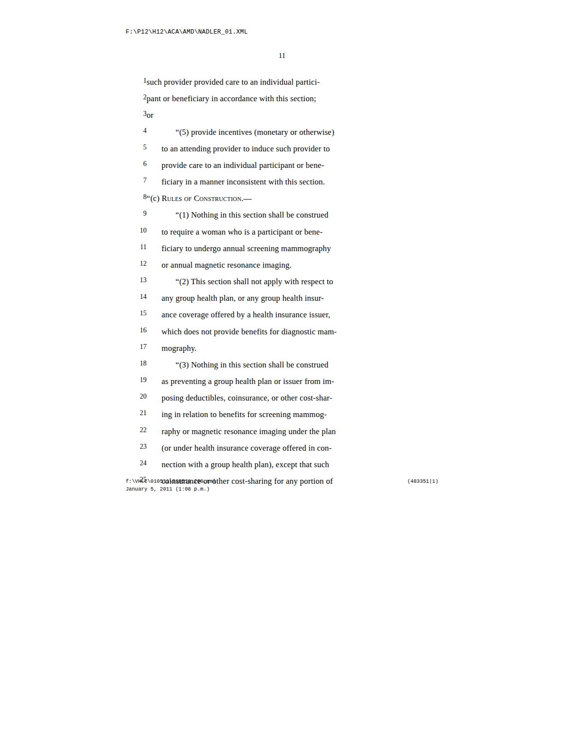F:\P12\H12\ACA\AMD\NADLER_01.XML
11
| 1 | such provider provided care to an individual partici- |
| 2 | pant or beneficiary in accordance with this section; |
| 3 | or |
| 4 | “(5) provide incentives (monetary or otherwise) |
| 5 | to an attending provider to induce such provider to |
| 6 | provide care to an individual participant or bene- |
| 7 | ficiary in a manner inconsistent with this section. |
| 8 | “(c) Rules of Construction. — |
| 9 | “(1) Nothing in this section shall be construed |
| 10 | to require a woman who is a participant or bene- |
| 11 | ficiary to undergo annual screening mammography |
| 12 | or annual magnetic resonance imaging. |
| 13 | “(2) This section shall not apply with respect to |
| 14 | any group health plan, or any group health insur- |
| 15 | ance coverage offered by a health insurance issuer, |
| 16 | which does not provide benefits for diagnostic mam- |
| 17 | mography. |
| 18 | “(3) Nothing in this section shall be construed |
| 19 | as preventing a group health plan or issuer from im- |
| 20 | posing deductibles, coinsurance, or other cost-shar- |
| 21 | ing in relation to benefits for screening mammog- |
| 22 | raphy or magnetic resonance imaging under the plan |
| 23 | (or under health insurance coverage offered in con- |
| 24 | nection with a group health plan), except that such |
| 25 | coinsurance or other cost-sharing for any portion of |
(483351|1) f:\VHLC\010511\010511.208.xml
January 5, 2011 (1:08 p.m.)